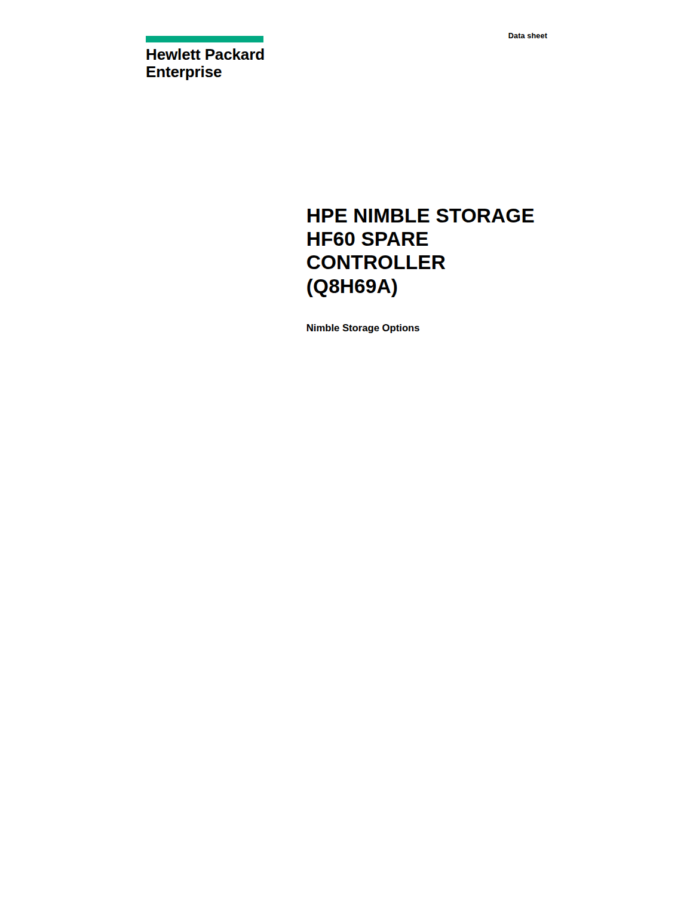Data sheet
Hewlett Packard
Enterprise
HPE Nimble Storage
HF60 Spare Controller
(Q8H69A)
Nimble Storage Options